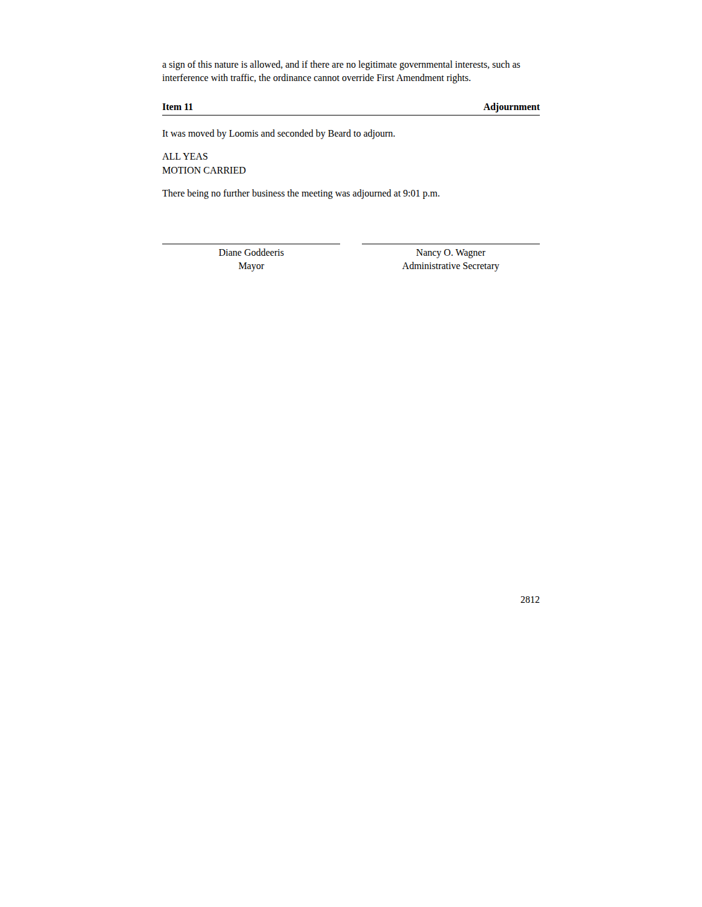a sign of this nature is allowed, and if there are no legitimate governmental interests, such as interference with traffic, the ordinance cannot override First Amendment rights.
Item 11 Adjournment
It was moved by Loomis and seconded by Beard to adjourn.
ALL YEAS
MOTION CARRIED
There being no further business the meeting was adjourned at 9:01 p.m.
Diane Goddeeris
Mayor
Nancy O. Wagner
Administrative Secretary
2812